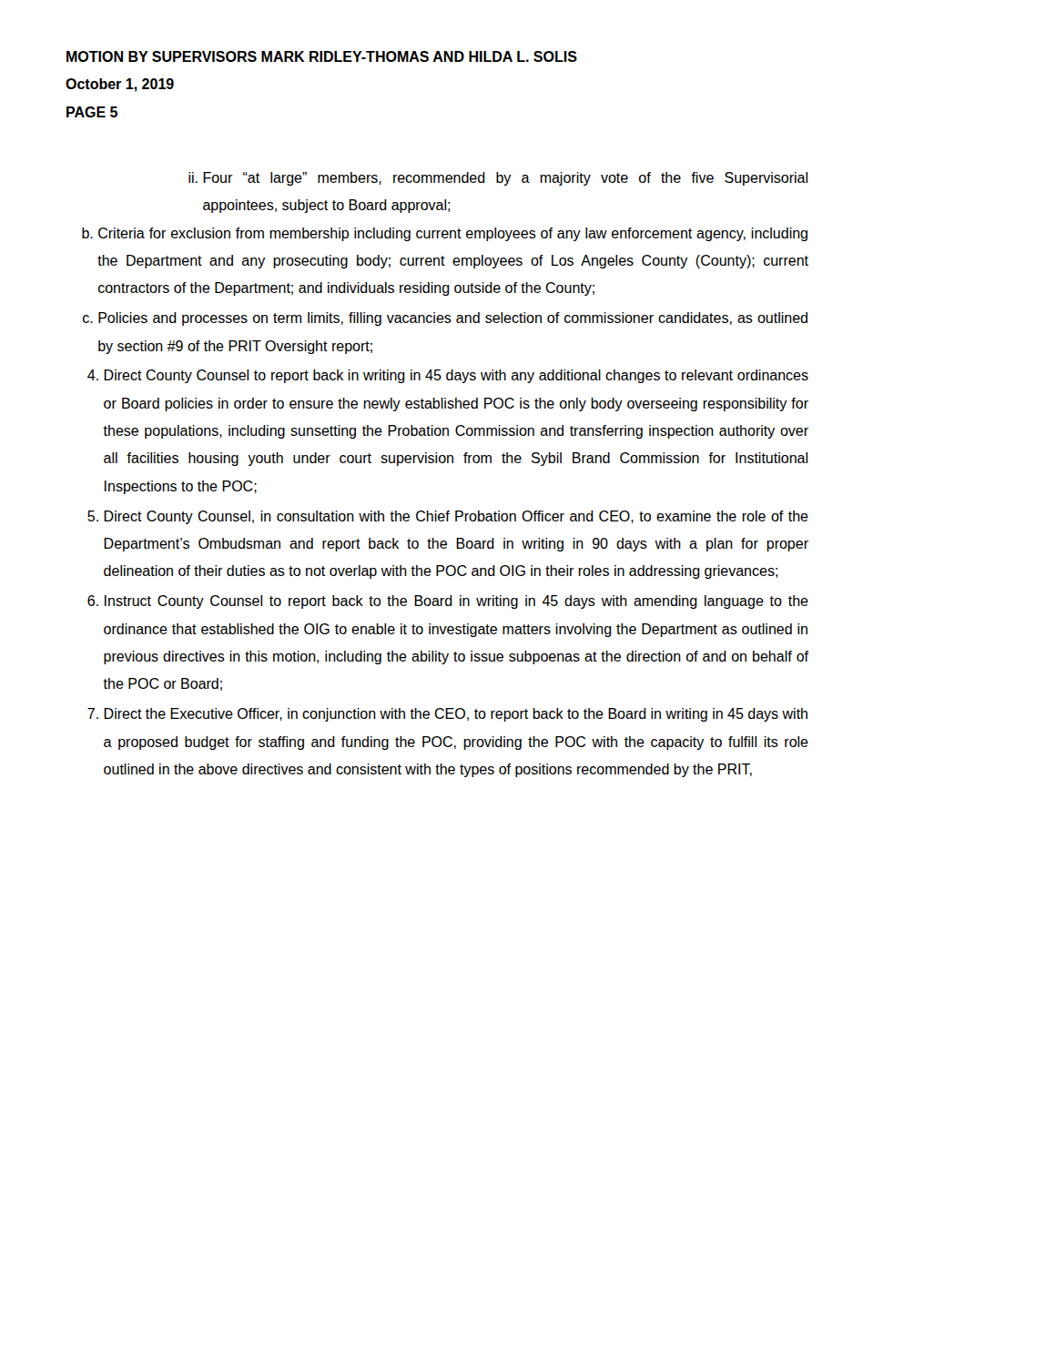MOTION BY SUPERVISORS MARK RIDLEY-THOMAS AND HILDA L. SOLIS
October 1, 2019
PAGE 5
Four “at large” members, recommended by a majority vote of the five Supervisorial appointees, subject to Board approval;
Criteria for exclusion from membership including current employees of any law enforcement agency, including the Department and any prosecuting body; current employees of Los Angeles County (County); current contractors of the Department; and individuals residing outside of the County;
Policies and processes on term limits, filling vacancies and selection of commissioner candidates, as outlined by section #9 of the PRIT Oversight report;
Direct County Counsel to report back in writing in 45 days with any additional changes to relevant ordinances or Board policies in order to ensure the newly established POC is the only body overseeing responsibility for these populations, including sunsetting the Probation Commission and transferring inspection authority over all facilities housing youth under court supervision from the Sybil Brand Commission for Institutional Inspections to the POC;
Direct County Counsel, in consultation with the Chief Probation Officer and CEO, to examine the role of the Department’s Ombudsman and report back to the Board in writing in 90 days with a plan for proper delineation of their duties as to not overlap with the POC and OIG in their roles in addressing grievances;
Instruct County Counsel to report back to the Board in writing in 45 days with amending language to the ordinance that established the OIG to enable it to investigate matters involving the Department as outlined in previous directives in this motion, including the ability to issue subpoenas at the direction of and on behalf of the POC or Board;
Direct the Executive Officer, in conjunction with the CEO, to report back to the Board in writing in 45 days with a proposed budget for staffing and funding the POC, providing the POC with the capacity to fulfill its role outlined in the above directives and consistent with the types of positions recommended by the PRIT,